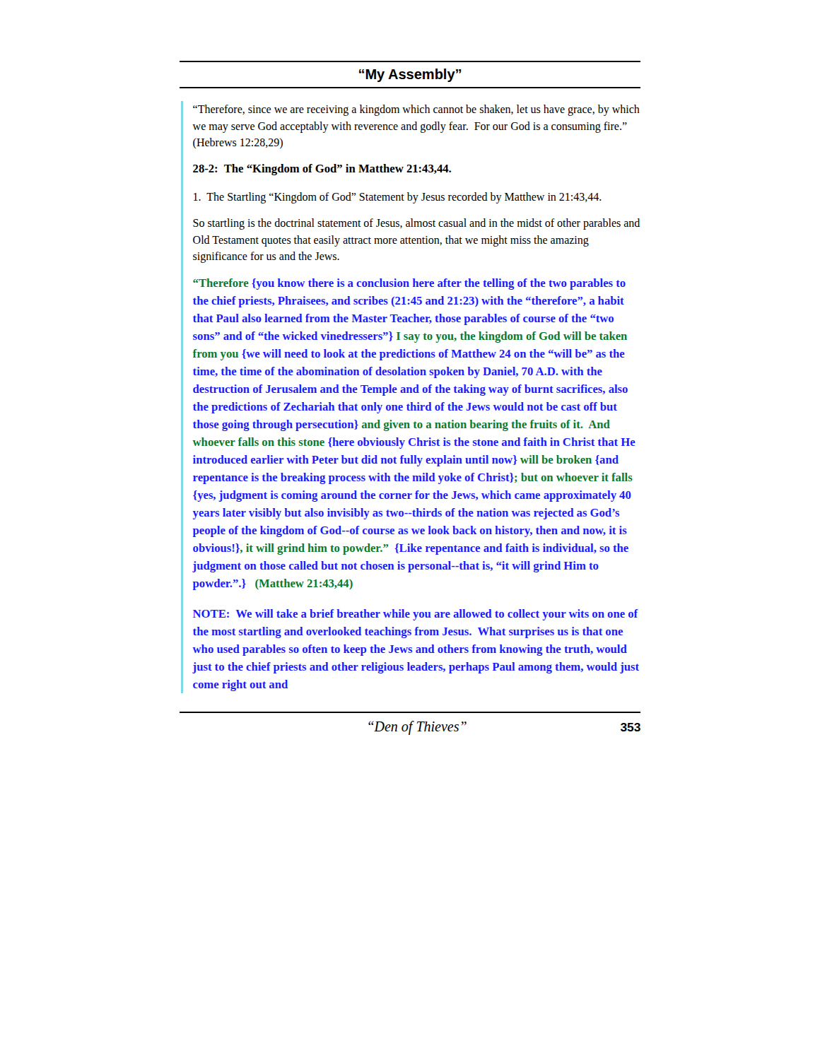“My Assembly”
“Therefore, since we are receiving a kingdom which cannot be shaken, let us have grace, by which we may serve God acceptably with reverence and godly fear. For our God is a consuming fire.” (Hebrews 12:28,29)
28-2: The “Kingdom of God” in Matthew 21:43,44.
1. The Startling “Kingdom of God” Statement by Jesus recorded by Matthew in 21:43,44.
So startling is the doctrinal statement of Jesus, almost casual and in the midst of other parables and Old Testament quotes that easily attract more attention, that we might miss the amazing significance for us and the Jews.
“Therefore {you know there is a conclusion here after the telling of the two parables to the chief priests, Phraisees, and scribes (21:45 and 21:23) with the “therefore”, a habit that Paul also learned from the Master Teacher, those parables of course of the “two sons” and of “the wicked vinedressers”} I say to you, the kingdom of God will be taken from you {we will need to look at the predictions of Matthew 24 on the “will be” as the time, the time of the abomination of desolation spoken by Daniel, 70 A.D. with the destruction of Jerusalem and the Temple and of the taking way of burnt sacrifices, also the predictions of Zechariah that only one third of the Jews would not be cast off but those going through persecution} and given to a nation bearing the fruits of it. And whoever falls on this stone {here obviously Christ is the stone and faith in Christ that He introduced earlier with Peter but did not fully explain until now} will be broken {and repentance is the breaking process with the mild yoke of Christ}; but on whoever it falls {yes, judgment is coming around the corner for the Jews, which came approximately 40 years later visibly but also invisibly as two--thirds of the nation was rejected as God’s people of the kingdom of God--of course as we look back on history, then and now, it is obvious!}, it will grind him to powder.” {Like repentance and faith is individual, so the judgment on those called but not chosen is personal--that is, “it will grind Him to powder.”.} (Matthew 21:43,44)
NOTE: We will take a brief breather while you are allowed to collect your wits on one of the most startling and overlooked teachings from Jesus. What surprises us is that one who used parables so often to keep the Jews and others from knowing the truth, would just to the chief priests and other religious leaders, perhaps Paul among them, would just come right out and
“Den of Thieves” 353